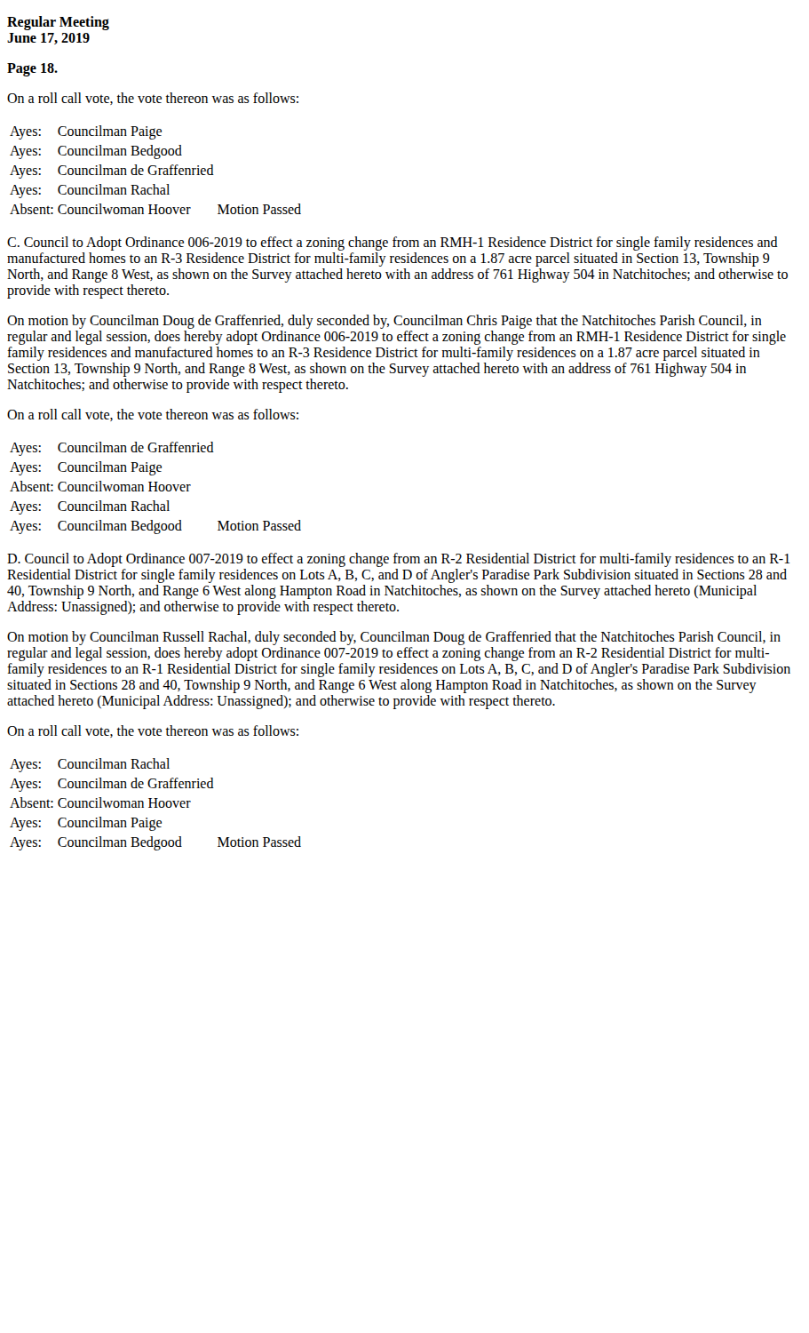Regular Meeting
June 17, 2019
Page 18.
On a roll call vote, the vote thereon was as follows:
| Ayes: | Councilman Paige | |
| Ayes: | Councilman Bedgood | |
| Ayes: | Councilman de Graffenried | |
| Ayes: | Councilman Rachal | |
| Absent: | Councilwoman Hoover | Motion Passed |
C. Council to Adopt Ordinance 006-2019 to effect a zoning change from an RMH-1 Residence District for single family residences and manufactured homes to an R-3 Residence District for multi-family residences on a 1.87 acre parcel situated in Section 13, Township 9 North, and Range 8 West, as shown on the Survey attached hereto with an address of 761 Highway 504 in Natchitoches; and otherwise to provide with respect thereto.
On motion by Councilman Doug de Graffenried, duly seconded by, Councilman Chris Paige that the Natchitoches Parish Council, in regular and legal session, does hereby adopt Ordinance 006-2019 to effect a zoning change from an RMH-1 Residence District for single family residences and manufactured homes to an R-3 Residence District for multi-family residences on a 1.87 acre parcel situated in Section 13, Township 9 North, and Range 8 West, as shown on the Survey attached hereto with an address of 761 Highway 504 in Natchitoches; and otherwise to provide with respect thereto.
On a roll call vote, the vote thereon was as follows:
| Ayes: | Councilman de Graffenried | |
| Ayes: | Councilman Paige | |
| Absent: | Councilwoman Hoover | |
| Ayes: | Councilman Rachal | |
| Ayes: | Councilman Bedgood | Motion Passed |
D. Council to Adopt Ordinance 007-2019 to effect a zoning change from an R-2 Residential District for multi-family residences to an R-1 Residential District for single family residences on Lots A, B, C, and D of Angler's Paradise Park Subdivision situated in Sections 28 and 40, Township 9 North, and Range 6 West along Hampton Road in Natchitoches, as shown on the Survey attached hereto (Municipal Address: Unassigned); and otherwise to provide with respect thereto.
On motion by Councilman Russell Rachal, duly seconded by, Councilman Doug de Graffenried that the Natchitoches Parish Council, in regular and legal session, does hereby adopt Ordinance 007-2019 to effect a zoning change from an R-2 Residential District for multi-family residences to an R-1 Residential District for single family residences on Lots A, B, C, and D of Angler's Paradise Park Subdivision situated in Sections 28 and 40, Township 9 North, and Range 6 West along Hampton Road in Natchitoches, as shown on the Survey attached hereto (Municipal Address: Unassigned); and otherwise to provide with respect thereto.
On a roll call vote, the vote thereon was as follows:
| Ayes: | Councilman Rachal | |
| Ayes: | Councilman de Graffenried | |
| Absent: | Councilwoman Hoover | |
| Ayes: | Councilman Paige | |
| Ayes: | Councilman Bedgood | Motion Passed |